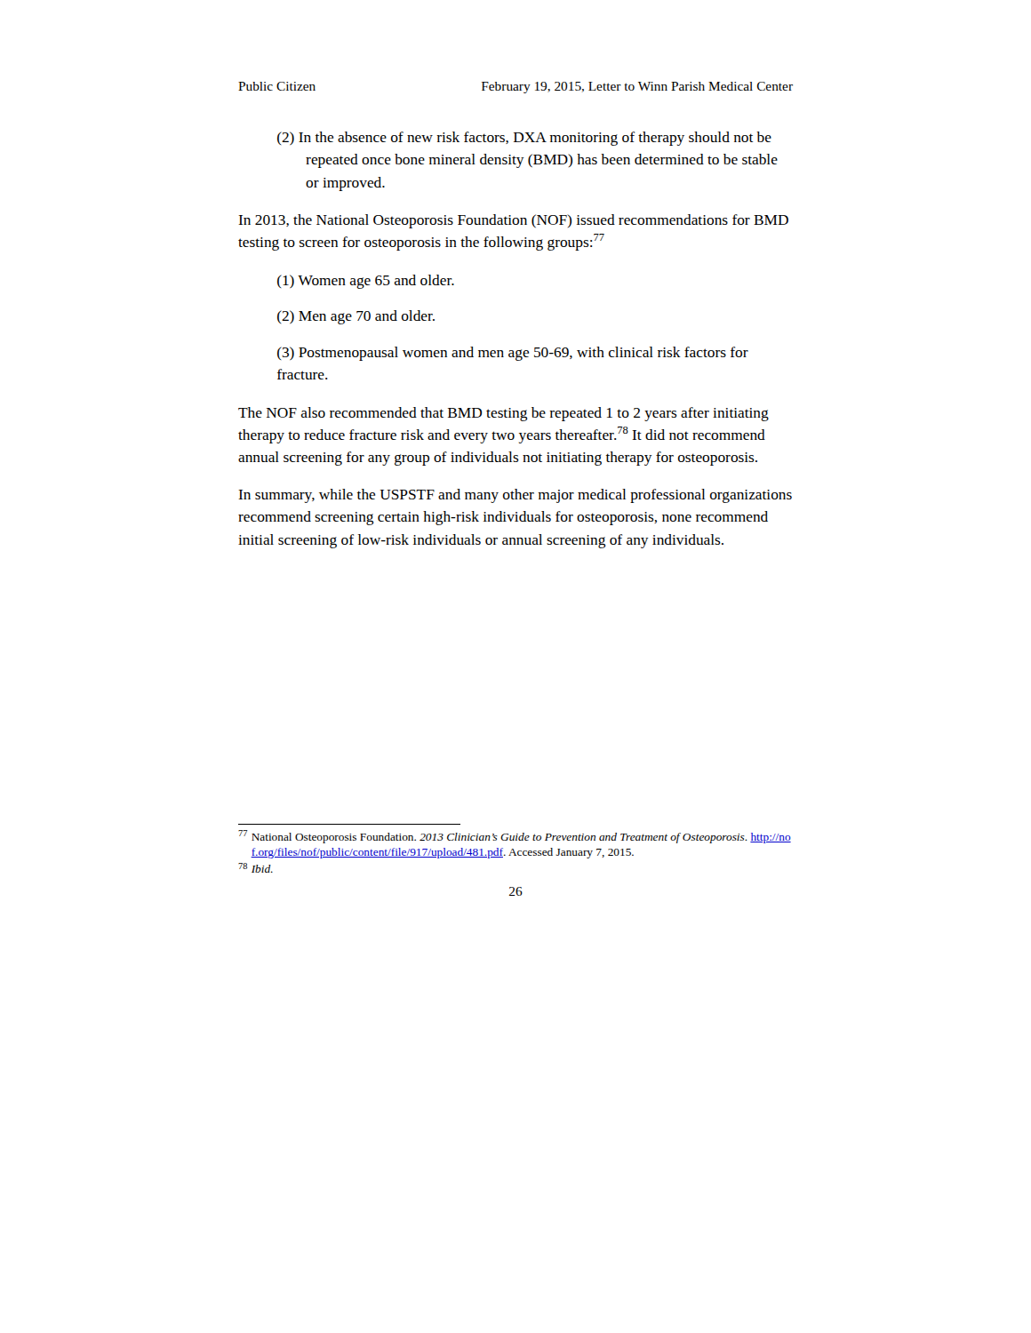Public Citizen
February 19, 2015, Letter to Winn Parish Medical Center
(2) In the absence of new risk factors, DXA monitoring of therapy should not be repeated once bone mineral density (BMD) has been determined to be stable or improved.
In 2013, the National Osteoporosis Foundation (NOF) issued recommendations for BMD testing to screen for osteoporosis in the following groups:77
(1) Women age 65 and older.
(2) Men age 70 and older.
(3) Postmenopausal women and men age 50-69, with clinical risk factors for fracture.
The NOF also recommended that BMD testing be repeated 1 to 2 years after initiating therapy to reduce fracture risk and every two years thereafter.78 It did not recommend annual screening for any group of individuals not initiating therapy for osteoporosis.
In summary, while the USPSTF and many other major medical professional organizations recommend screening certain high-risk individuals for osteoporosis, none recommend initial screening of low-risk individuals or annual screening of any individuals.
77 National Osteoporosis Foundation. 2013 Clinician’s Guide to Prevention and Treatment of Osteoporosis. http://nof.org/files/nof/public/content/file/917/upload/481.pdf. Accessed January 7, 2015.
78 Ibid.
26